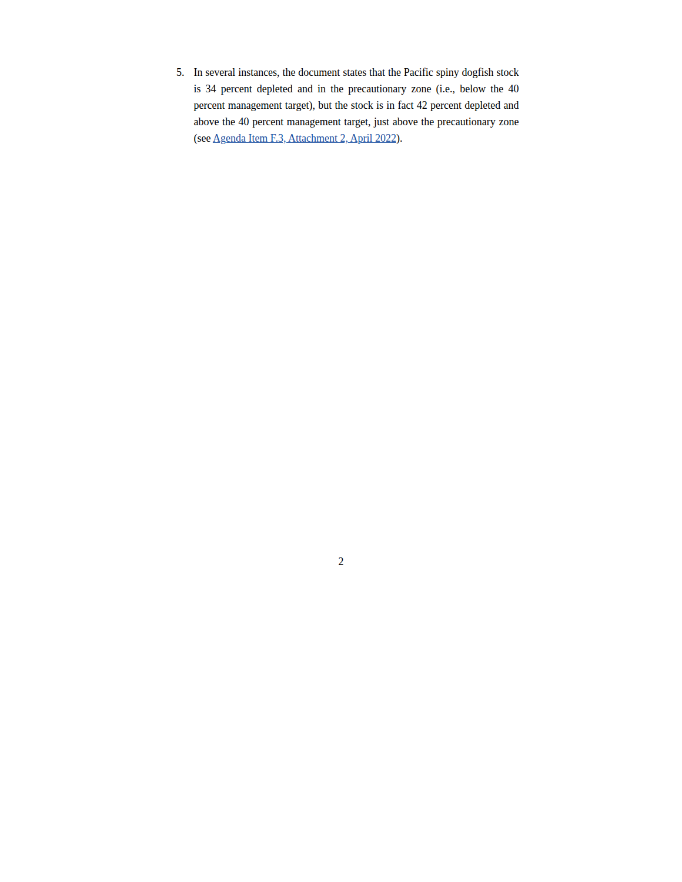In several instances, the document states that the Pacific spiny dogfish stock is 34 percent depleted and in the precautionary zone (i.e., below the 40 percent management target), but the stock is in fact 42 percent depleted and above the 40 percent management target, just above the precautionary zone (see Agenda Item F.3, Attachment 2, April 2022).
2